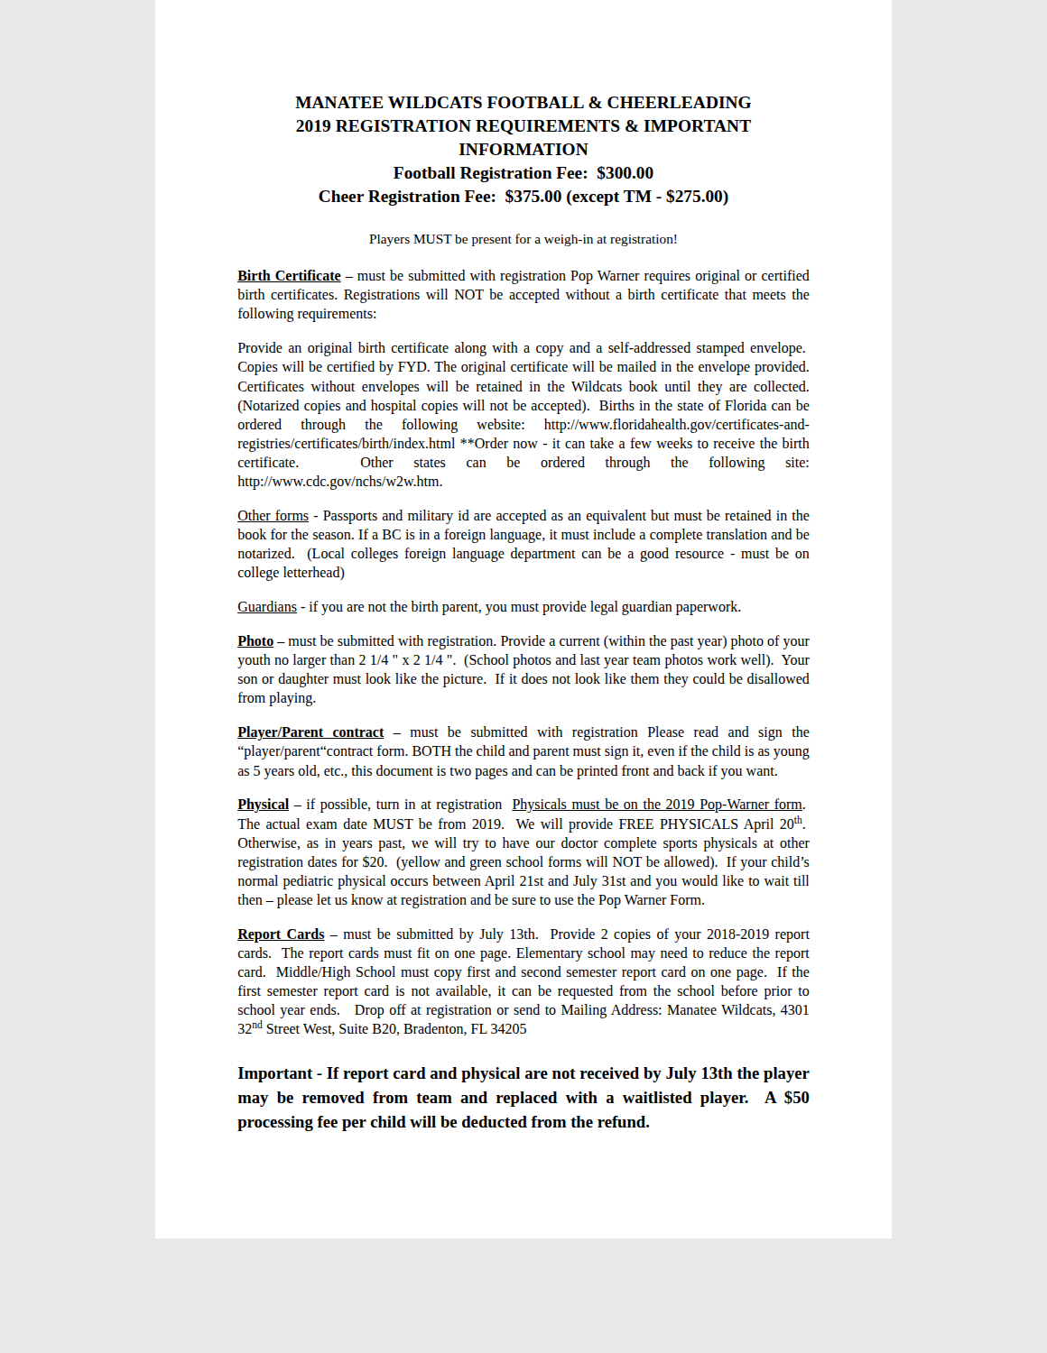MANATEE WILDCATS FOOTBALL & CHEERLEADING
2019 REGISTRATION REQUIREMENTS & IMPORTANT INFORMATION
Football Registration Fee: $300.00
Cheer Registration Fee: $375.00 (except TM - $275.00)
Players MUST be present for a weigh-in at registration!
Birth Certificate – must be submitted with registration Pop Warner requires original or certified birth certificates. Registrations will NOT be accepted without a birth certificate that meets the following requirements:
Provide an original birth certificate along with a copy and a self-addressed stamped envelope. Copies will be certified by FYD. The original certificate will be mailed in the envelope provided. Certificates without envelopes will be retained in the Wildcats book until they are collected. (Notarized copies and hospital copies will not be accepted). Births in the state of Florida can be ordered through the following website: http://www.floridahealth.gov/certificates-and-registries/certificates/birth/index.html **Order now - it can take a few weeks to receive the birth certificate. Other states can be ordered through the following site: http://www.cdc.gov/nchs/w2w.htm.
Other forms - Passports and military id are accepted as an equivalent but must be retained in the book for the season. If a BC is in a foreign language, it must include a complete translation and be notarized. (Local colleges foreign language department can be a good resource - must be on college letterhead)
Guardians - if you are not the birth parent, you must provide legal guardian paperwork.
Photo – must be submitted with registration. Provide a current (within the past year) photo of your youth no larger than 2 1/4 " x 2 1/4 ". (School photos and last year team photos work well). Your son or daughter must look like the picture. If it does not look like them they could be disallowed from playing.
Player/Parent contract – must be submitted with registration Please read and sign the “player/parent“contract form. BOTH the child and parent must sign it, even if the child is as young as 5 years old, etc., this document is two pages and can be printed front and back if you want.
Physical – if possible, turn in at registration Physicals must be on the 2019 Pop-Warner form. The actual exam date MUST be from 2019. We will provide FREE PHYSICALS April 20th. Otherwise, as in years past, we will try to have our doctor complete sports physicals at other registration dates for $20. (yellow and green school forms will NOT be allowed). If your child’s normal pediatric physical occurs between April 21st and July 31st and you would like to wait till then – please let us know at registration and be sure to use the Pop Warner Form.
Report Cards – must be submitted by July 13th. Provide 2 copies of your 2018-2019 report cards. The report cards must fit on one page. Elementary school may need to reduce the report card. Middle/High School must copy first and second semester report card on one page. If the first semester report card is not available, it can be requested from the school before prior to school year ends. Drop off at registration or send to Mailing Address: Manatee Wildcats, 4301 32nd Street West, Suite B20, Bradenton, FL 34205
Important - If report card and physical are not received by July 13th the player may be removed from team and replaced with a waitlisted player. A $50 processing fee per child will be deducted from the refund.